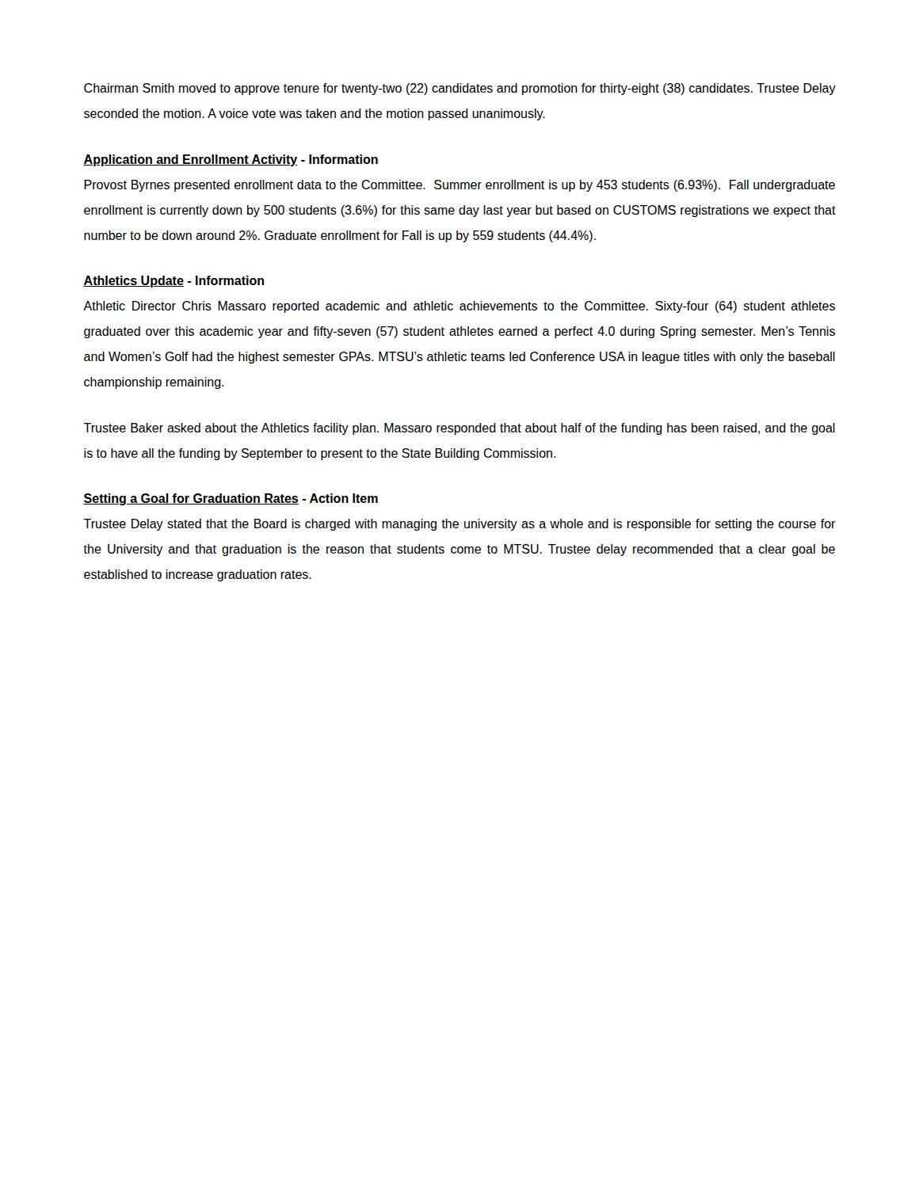Chairman Smith moved to approve tenure for twenty-two (22) candidates and promotion for thirty-eight (38) candidates. Trustee Delay seconded the motion. A voice vote was taken and the motion passed unanimously.
Application and Enrollment Activity - Information
Provost Byrnes presented enrollment data to the Committee. Summer enrollment is up by 453 students (6.93%). Fall undergraduate enrollment is currently down by 500 students (3.6%) for this same day last year but based on CUSTOMS registrations we expect that number to be down around 2%. Graduate enrollment for Fall is up by 559 students (44.4%).
Athletics Update - Information
Athletic Director Chris Massaro reported academic and athletic achievements to the Committee. Sixty-four (64) student athletes graduated over this academic year and fifty-seven (57) student athletes earned a perfect 4.0 during Spring semester. Men’s Tennis and Women’s Golf had the highest semester GPAs. MTSU’s athletic teams led Conference USA in league titles with only the baseball championship remaining.
Trustee Baker asked about the Athletics facility plan. Massaro responded that about half of the funding has been raised, and the goal is to have all the funding by September to present to the State Building Commission.
Setting a Goal for Graduation Rates - Action Item
Trustee Delay stated that the Board is charged with managing the university as a whole and is responsible for setting the course for the University and that graduation is the reason that students come to MTSU. Trustee delay recommended that a clear goal be established to increase graduation rates.